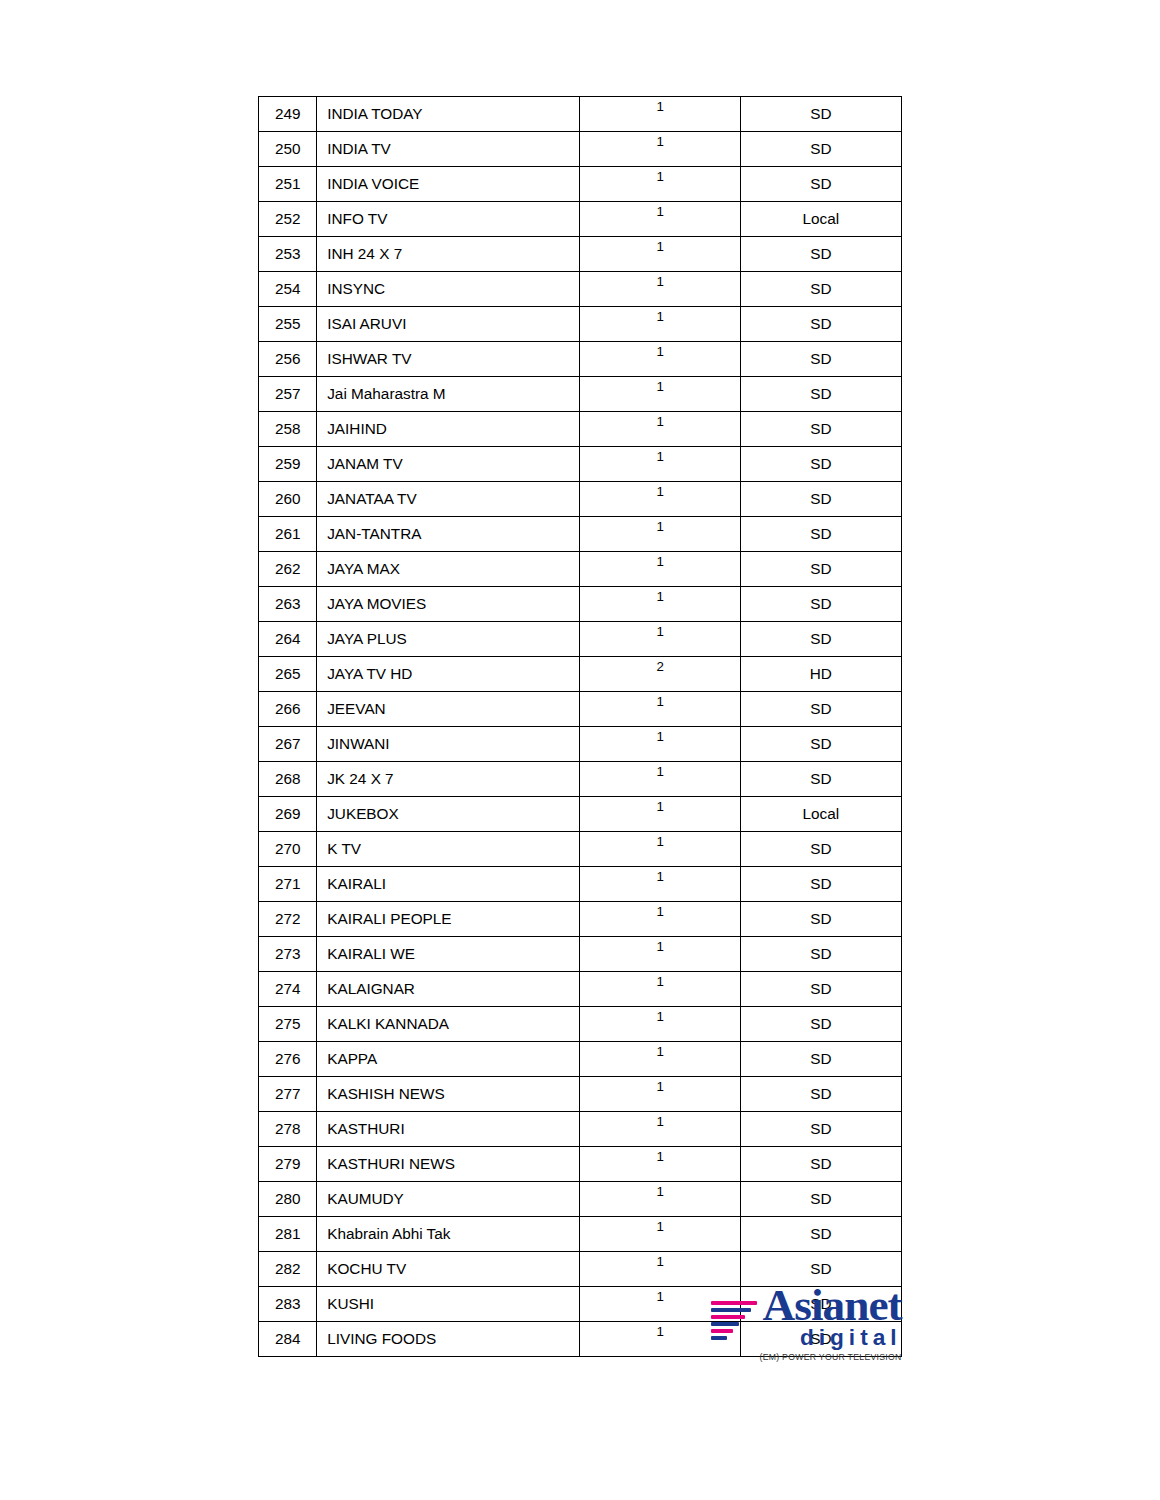| 249 | INDIA TODAY | 1 | SD |
| 250 | INDIA TV | 1 | SD |
| 251 | INDIA VOICE | 1 | SD |
| 252 | INFO TV | 1 | Local |
| 253 | INH 24 X 7 | 1 | SD |
| 254 | INSYNC | 1 | SD |
| 255 | ISAI ARUVI | 1 | SD |
| 256 | ISHWAR TV | 1 | SD |
| 257 | Jai Maharastra M | 1 | SD |
| 258 | JAIHIND | 1 | SD |
| 259 | JANAM TV | 1 | SD |
| 260 | JANATAA TV | 1 | SD |
| 261 | JAN-TANTRA | 1 | SD |
| 262 | JAYA MAX | 1 | SD |
| 263 | JAYA MOVIES | 1 | SD |
| 264 | JAYA PLUS | 1 | SD |
| 265 | JAYA TV HD | 2 | HD |
| 266 | JEEVAN | 1 | SD |
| 267 | JINWANI | 1 | SD |
| 268 | JK 24 X 7 | 1 | SD |
| 269 | JUKEBOX | 1 | Local |
| 270 | K TV | 1 | SD |
| 271 | KAIRALI | 1 | SD |
| 272 | KAIRALI PEOPLE | 1 | SD |
| 273 | KAIRALI WE | 1 | SD |
| 274 | KALAIGNAR | 1 | SD |
| 275 | KALKI KANNADA | 1 | SD |
| 276 | KAPPA | 1 | SD |
| 277 | KASHISH NEWS | 1 | SD |
| 278 | KASTHURI | 1 | SD |
| 279 | KASTHURI NEWS | 1 | SD |
| 280 | KAUMUDY | 1 | SD |
| 281 | Khabrain Abhi Tak | 1 | SD |
| 282 | KOCHU TV | 1 | SD |
| 283 | KUSHI | 1 | SD |
| 284 | LIVING FOODS | 1 | SD |
Asianet
digital
(EM) POWER YOUR TELEVISION